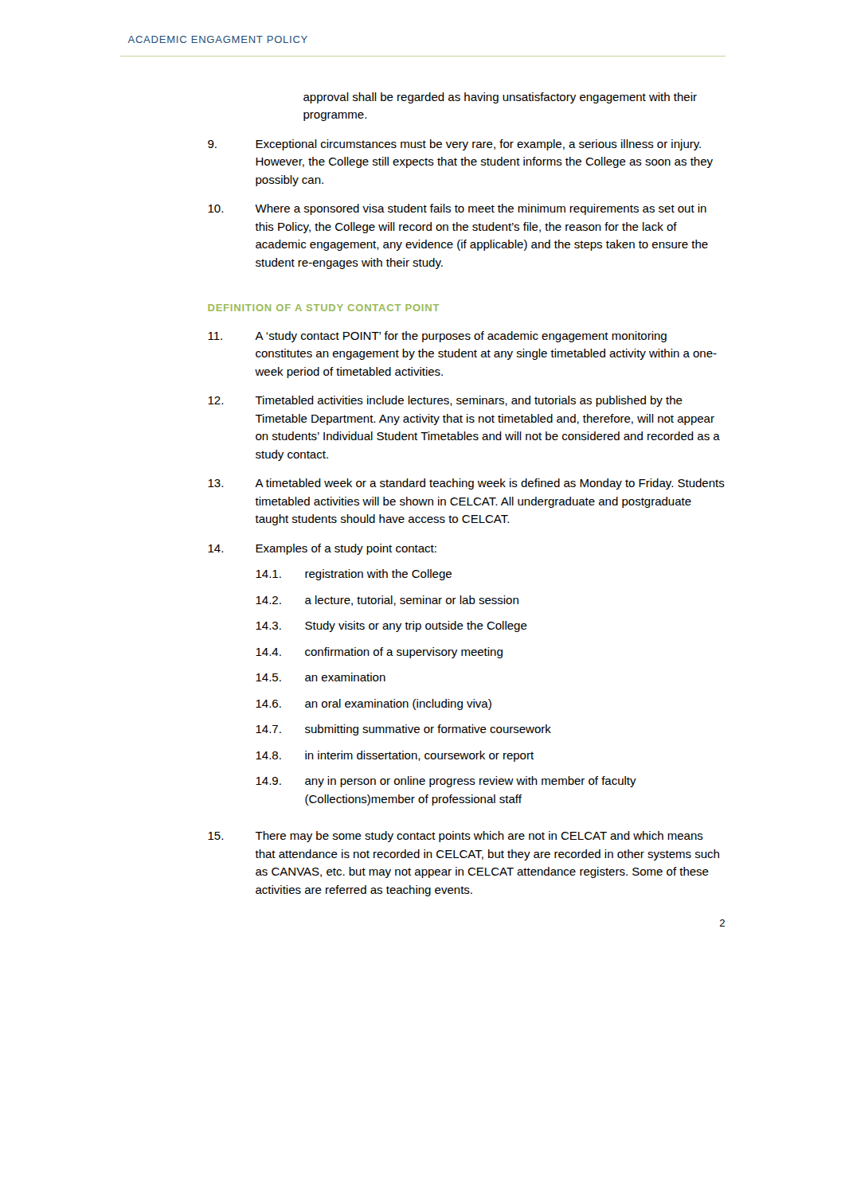ACADEMIC ENGAGMENT POLICY
approval shall be regarded as having unsatisfactory engagement with their programme.
9. Exceptional circumstances must be very rare, for example, a serious illness or injury. However, the College still expects that the student informs the College as soon as they possibly can.
10. Where a sponsored visa student fails to meet the minimum requirements as set out in this Policy, the College will record on the student’s file, the reason for the lack of academic engagement, any evidence (if applicable) and the steps taken to ensure the student re-engages with their study.
DEFINITION OF A STUDY CONTACT POINT
11. A ‘study contact POINT’ for the purposes of academic engagement monitoring constitutes an engagement by the student at any single timetabled activity within a one-week period of timetabled activities.
12. Timetabled activities include lectures, seminars, and tutorials as published by the Timetable Department. Any activity that is not timetabled and, therefore, will not appear on students’ Individual Student Timetables and will not be considered and recorded as a study contact.
13. A timetabled week or a standard teaching week is defined as Monday to Friday. Students timetabled activities will be shown in CELCAT. All undergraduate and postgraduate taught students should have access to CELCAT.
14. Examples of a study point contact:
14.1. registration with the College
14.2. a lecture, tutorial, seminar or lab session
14.3. Study visits or any trip outside the College
14.4. confirmation of a supervisory meeting
14.5. an examination
14.6. an oral examination (including viva)
14.7. submitting summative or formative coursework
14.8. in interim dissertation, coursework or report
14.9. any in person or online progress review with member of faculty (Collections)member of professional staff
15. There may be some study contact points which are not in CELCAT and which means that attendance is not recorded in CELCAT, but they are recorded in other systems such as CANVAS, etc. but may not appear in CELCAT attendance registers. Some of these activities are referred as teaching events.
2